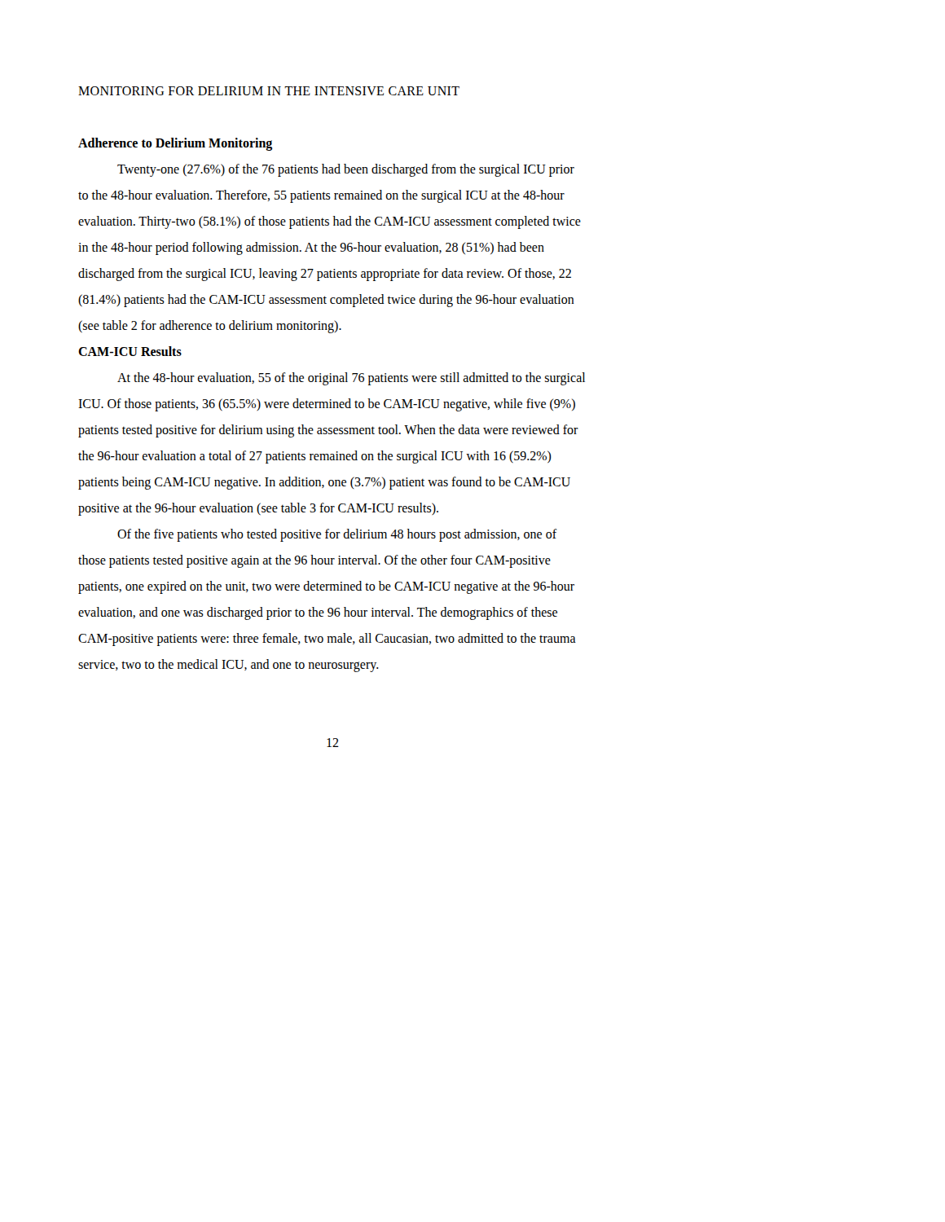MONITORING FOR DELIRIUM IN THE INTENSIVE CARE UNIT
Adherence to Delirium Monitoring
Twenty-one (27.6%) of the 76 patients had been discharged from the surgical ICU prior to the 48-hour evaluation. Therefore, 55 patients remained on the surgical ICU at the 48-hour evaluation. Thirty-two (58.1%) of those patients had the CAM-ICU assessment completed twice in the 48-hour period following admission. At the 96-hour evaluation, 28 (51%) had been discharged from the surgical ICU, leaving 27 patients appropriate for data review. Of those, 22 (81.4%) patients had the CAM-ICU assessment completed twice during the 96-hour evaluation (see table 2 for adherence to delirium monitoring).
CAM-ICU Results
At the 48-hour evaluation, 55 of the original 76 patients were still admitted to the surgical ICU. Of those patients, 36 (65.5%) were determined to be CAM-ICU negative, while five (9%) patients tested positive for delirium using the assessment tool. When the data were reviewed for the 96-hour evaluation a total of 27 patients remained on the surgical ICU with 16 (59.2%) patients being CAM-ICU negative. In addition, one (3.7%) patient was found to be CAM-ICU positive at the 96-hour evaluation (see table 3 for CAM-ICU results).
Of the five patients who tested positive for delirium 48 hours post admission, one of those patients tested positive again at the 96 hour interval. Of the other four CAM-positive patients, one expired on the unit, two were determined to be CAM-ICU negative at the 96-hour evaluation, and one was discharged prior to the 96 hour interval. The demographics of these CAM-positive patients were: three female, two male, all Caucasian, two admitted to the trauma service, two to the medical ICU, and one to neurosurgery.
12